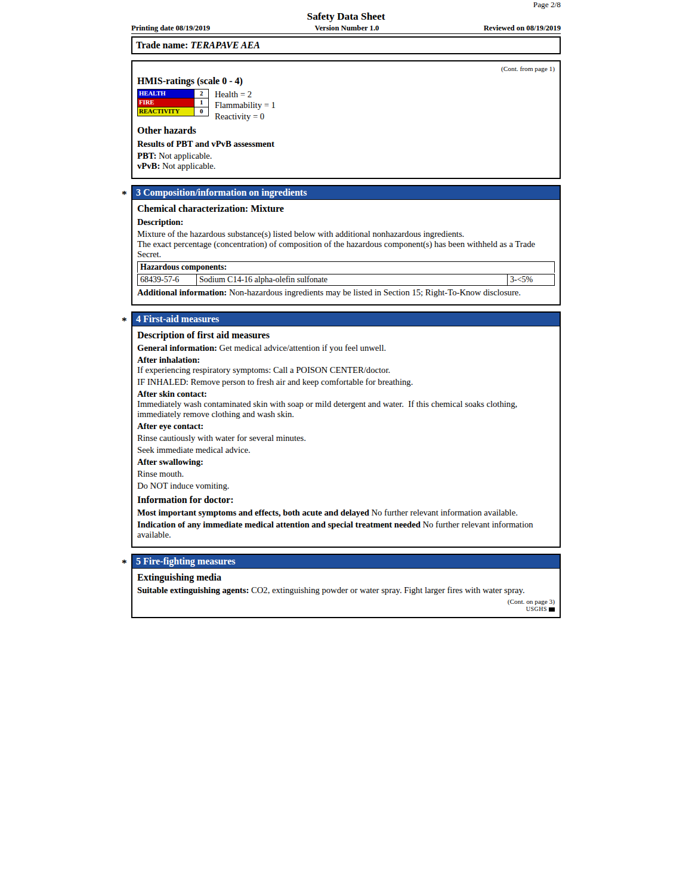Page 2/8
Safety Data Sheet
Printing date 08/19/2019 Version Number 1.0 Reviewed on 08/19/2019
Trade name: TERAPAVE AEA
(Cont. from page 1)
HMIS-ratings (scale 0 - 4)
| HEALTH | 2 |
| FIRE | 1 |
| REACTIVITY | 0 |
Health = 2
Flammability = 1
Reactivity = 0
Other hazards
Results of PBT and vPvB assessment
PBT: Not applicable.
vPvB: Not applicable.
*
3 Composition/information on ingredients
Chemical characterization: Mixture
Description:
Mixture of the hazardous substance(s) listed below with additional nonhazardous ingredients.
The exact percentage (concentration) of composition of the hazardous component(s) has been withheld as a Trade Secret.
Hazardous components:
| 68439-57-6 | Sodium C14-16 alpha-olefin sulfonate | 3-<5% |
Additional information: Non-hazardous ingredients may be listed in Section 15; Right-To-Know disclosure.
*
4 First-aid measures
Description of first aid measures
General information: Get medical advice/attention if you feel unwell.
After inhalation:
If experiencing respiratory symptoms: Call a POISON CENTER/doctor.
IF INHALED: Remove person to fresh air and keep comfortable for breathing.
After skin contact:
Immediately wash contaminated skin with soap or mild detergent and water. If this chemical soaks clothing, immediately remove clothing and wash skin.
After eye contact:
Rinse cautiously with water for several minutes.
Seek immediate medical advice.
After swallowing:
Rinse mouth.
Do NOT induce vomiting.
Information for doctor:
Most important symptoms and effects, both acute and delayed No further relevant information available.
Indication of any immediate medical attention and special treatment needed No further relevant information available.
*
5 Fire-fighting measures
Extinguishing media
Suitable extinguishing agents: CO2, extinguishing powder or water spray. Fight larger fires with water spray.
(Cont. on page 3)
USGHS